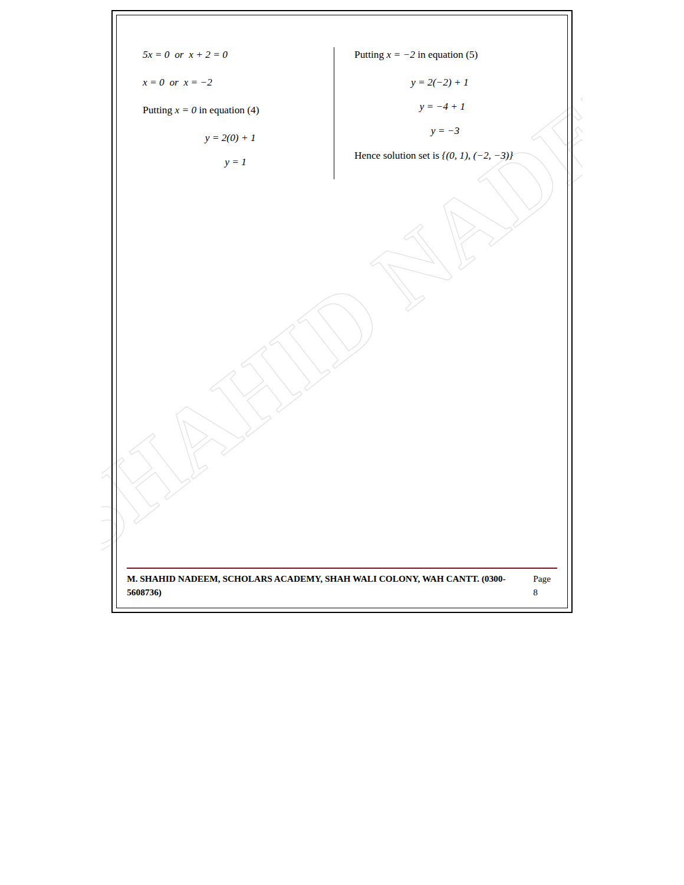M. SHAHID NADEEM
5x = 0 or x + 2 = 0
x = 0 or x = −2
Putting x = 0 in equation (4)
y = 2(0) + 1
y = 1
Putting x = −2 in equation (5)
y = 2(−2) + 1
y = −4 + 1
y = −3
Hence solution set is {(0, 1), (−2, −3)}
M. SHAHID NADEEM, SCHOLARS ACADEMY, SHAH WALI COLONY, WAH CANTT. (0300-5608736)
Page 8